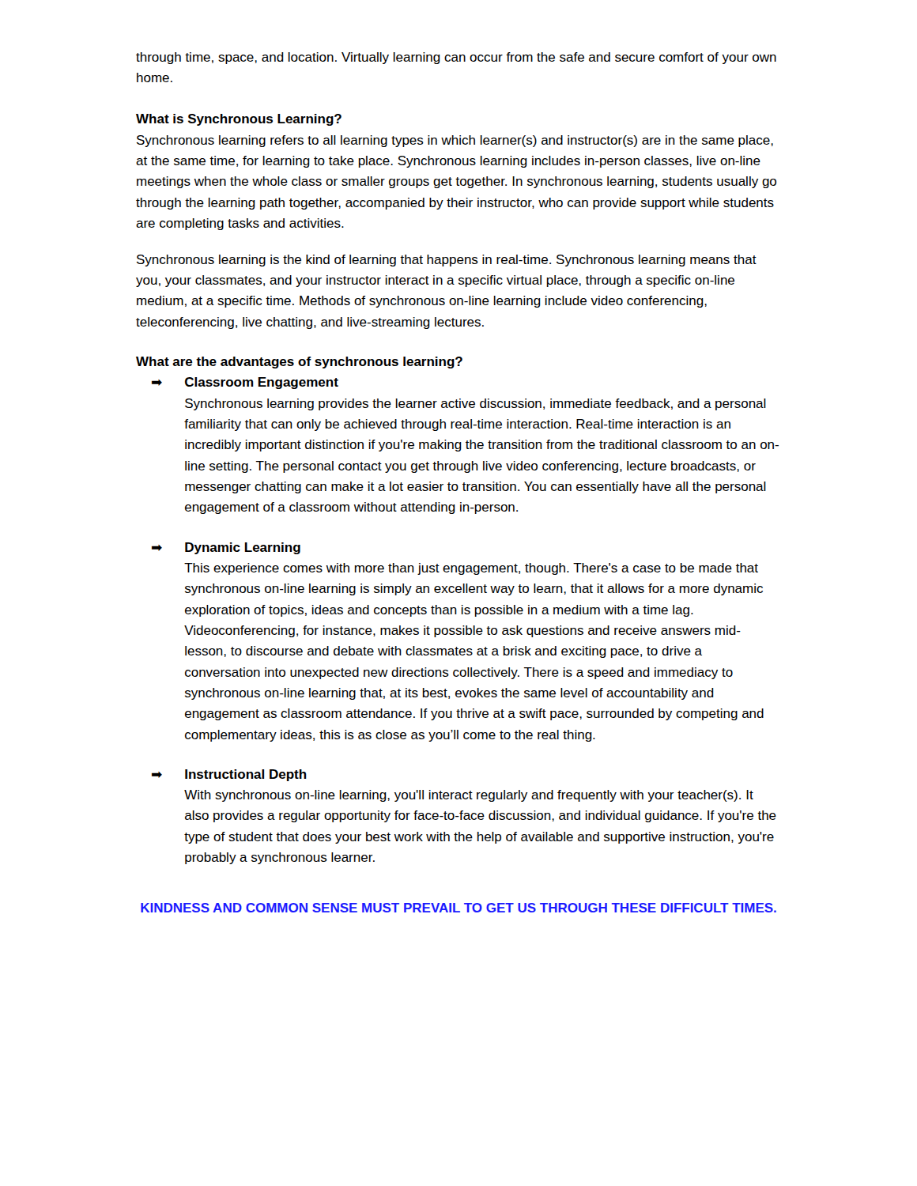through time, space, and location. Virtually learning can occur from the safe and secure comfort of your own home.
What is Synchronous Learning?
Synchronous learning refers to all learning types in which learner(s) and instructor(s) are in the same place, at the same time, for learning to take place. Synchronous learning includes in-person classes, live on-line meetings when the whole class or smaller groups get together. In synchronous learning, students usually go through the learning path together, accompanied by their instructor, who can provide support while students are completing tasks and activities.
Synchronous learning is the kind of learning that happens in real-time. Synchronous learning means that you, your classmates, and your instructor interact in a specific virtual place, through a specific on-line medium, at a specific time. Methods of synchronous on-line learning include video conferencing, teleconferencing, live chatting, and live-streaming lectures.
What are the advantages of synchronous learning?
➡
Classroom Engagement
Synchronous learning provides the learner active discussion, immediate feedback, and a personal familiarity that can only be achieved through real-time interaction. Real-time interaction is an incredibly important distinction if you're making the transition from the traditional classroom to an on-line setting. The personal contact you get through live video conferencing, lecture broadcasts, or messenger chatting can make it a lot easier to transition. You can essentially have all the personal engagement of a classroom without attending in-person.
➡
Dynamic Learning
This experience comes with more than just engagement, though. There's a case to be made that synchronous on-line learning is simply an excellent way to learn, that it allows for a more dynamic exploration of topics, ideas and concepts than is possible in a medium with a time lag. Videoconferencing, for instance, makes it possible to ask questions and receive answers mid-lesson, to discourse and debate with classmates at a brisk and exciting pace, to drive a conversation into unexpected new directions collectively. There is a speed and immediacy to synchronous on-line learning that, at its best, evokes the same level of accountability and engagement as classroom attendance. If you thrive at a swift pace, surrounded by competing and complementary ideas, this is as close as you’ll come to the real thing.
➡
Instructional Depth
With synchronous on-line learning, you'll interact regularly and frequently with your teacher(s). It also provides a regular opportunity for face-to-face discussion, and individual guidance. If you're the type of student that does your best work with the help of available and supportive instruction, you're probably a synchronous learner.
KINDNESS AND COMMON SENSE MUST PREVAIL TO GET US THROUGH THESE DIFFICULT TIMES.